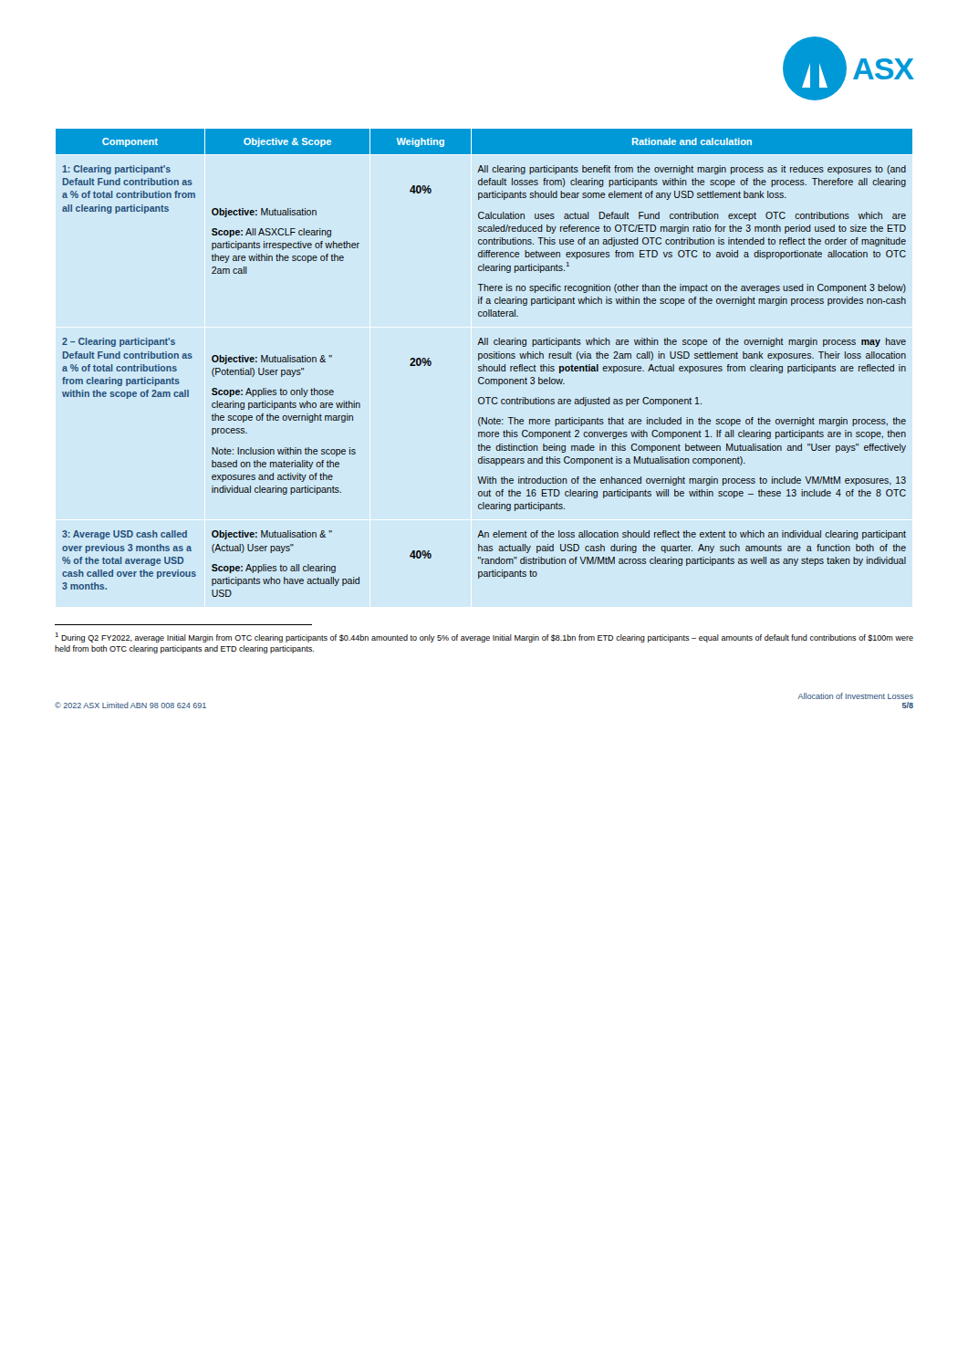ASX
| Component | Objective & Scope | Weighting | Rationale and calculation |
| --- | --- | --- | --- |
| 1: Clearing participant's Default Fund contribution as a % of total contribution from all clearing participants | Objective: Mutualisation Scope: All ASXCLF clearing participants irrespective of whether they are within the scope of the 2am call | 40% | All clearing participants benefit from the overnight margin process as it reduces exposures to (and default losses from) clearing participants within the scope of the process. Therefore all clearing participants should bear some element of any USD settlement bank loss. Calculation uses actual Default Fund contribution except OTC contributions which are scaled/reduced by reference to OTC/ETD margin ratio for the 3 month period used to size the ETD contributions. This use of an adjusted OTC contribution is intended to reflect the order of magnitude difference between exposures from ETD vs OTC to avoid a disproportionate allocation to OTC clearing participants. 1 There is no specific recognition (other than the impact on the averages used in Component 3 below) if a clearing participant which is within the scope of the overnight margin process provides non-cash collateral. |
| 2 – Clearing participant's Default Fund contribution as a % of total contributions from clearing participants within the scope of 2am call | Objective: Mutualisation & "(Potential) User pays" Scope: Applies to only those clearing participants who are within the scope of the overnight margin process. Note: Inclusion within the scope is based on the materiality of the exposures and activity of the individual clearing participants. | 20% | All clearing participants which are within the scope of the overnight margin process may have positions which result (via the 2am call) in USD settlement bank exposures. Their loss allocation should reflect this potential exposure. Actual exposures from clearing participants are reflected in Component 3 below. OTC contributions are adjusted as per Component 1. (Note: The more participants that are included in the scope of the overnight margin process, the more this Component 2 converges with Component 1. If all clearing participants are in scope, then the distinction being made in this Component between Mutualisation and "User pays" effectively disappears and this Component is a Mutualisation component). With the introduction of the enhanced overnight margin process to include VM/MtM exposures, 13 out of the 16 ETD clearing participants will be within scope – these 13 include 4 of the 8 OTC clearing participants. |
| 3: Average USD cash called over previous 3 months as a % of the total average USD cash called over the previous 3 months. | Objective: Mutualisation & "(Actual) User pays" Scope: Applies to all clearing participants who have actually paid USD | 40% | An element of the loss allocation should reflect the extent to which an individual clearing participant has actually paid USD cash during the quarter. Any such amounts are a function both of the "random" distribution of VM/MtM across clearing participants as well as any steps taken by individual participants to |
1 During Q2 FY2022, average Initial Margin from OTC clearing participants of $0.44bn amounted to only 5% of average Initial Margin of $8.1bn from ETD clearing participants – equal amounts of default fund contributions of $100m were held from both OTC clearing participants and ETD clearing participants.
© 2022 ASX Limited ABN 98 008 624 691
Allocation of Investment Losses
5/8